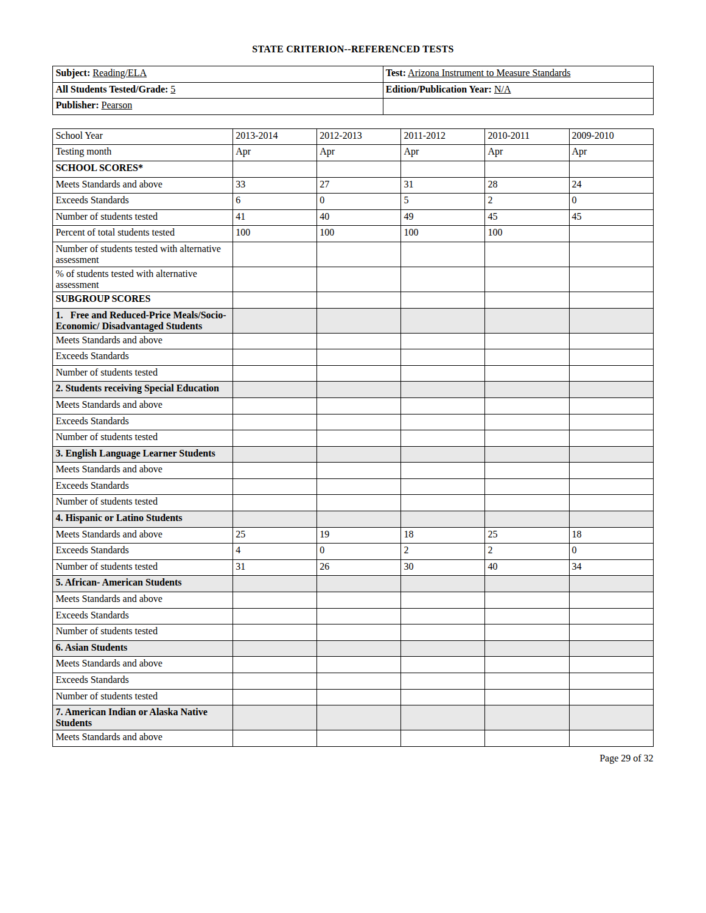STATE CRITERION--REFERENCED TESTS
| Subject: Reading/ELA | Test: Arizona Instrument to Measure Standards |
| All Students Tested/Grade: 5 | Edition/Publication Year: N/A |
| Publisher: Pearson | |
| School Year | 2013-2014 | 2012-2013 | 2011-2012 | 2010-2011 | 2009-2010 |
| Testing month | Apr | Apr | Apr | Apr | Apr |
| SCHOOL SCORES* | | | | | |
| Meets Standards and above | 33 | 27 | 31 | 28 | 24 |
| Exceeds Standards | 6 | 0 | 5 | 2 | 0 |
| Number of students tested | 41 | 40 | 49 | 45 | 45 |
| Percent of total students tested | 100 | 100 | 100 | 100 | |
| Number of students tested with alternative assessment | | | | | |
| % of students tested with alternative assessment | | | | | |
| SUBGROUP SCORES | | | | | |
| 1. Free and Reduced-Price Meals/Socio-Economic/ Disadvantaged Students | | | | | |
| Meets Standards and above | | | | | |
| Exceeds Standards | | | | | |
| Number of students tested | | | | | |
| 2. Students receiving Special Education | | | | | |
| Meets Standards and above | | | | | |
| Exceeds Standards | | | | | |
| Number of students tested | | | | | |
| 3. English Language Learner Students | | | | | |
| Meets Standards and above | | | | | |
| Exceeds Standards | | | | | |
| Number of students tested | | | | | |
| 4. Hispanic or Latino Students | | | | | |
| Meets Standards and above | 25 | 19 | 18 | 25 | 18 |
| Exceeds Standards | 4 | 0 | 2 | 2 | 0 |
| Number of students tested | 31 | 26 | 30 | 40 | 34 |
| 5. African- American Students | | | | | |
| Meets Standards and above | | | | | |
| Exceeds Standards | | | | | |
| Number of students tested | | | | | |
| 6. Asian Students | | | | | |
| Meets Standards and above | | | | | |
| Exceeds Standards | | | | | |
| Number of students tested | | | | | |
| 7. American Indian or Alaska Native Students | | | | | |
| Meets Standards and above | | | | | |
Page 29 of 32